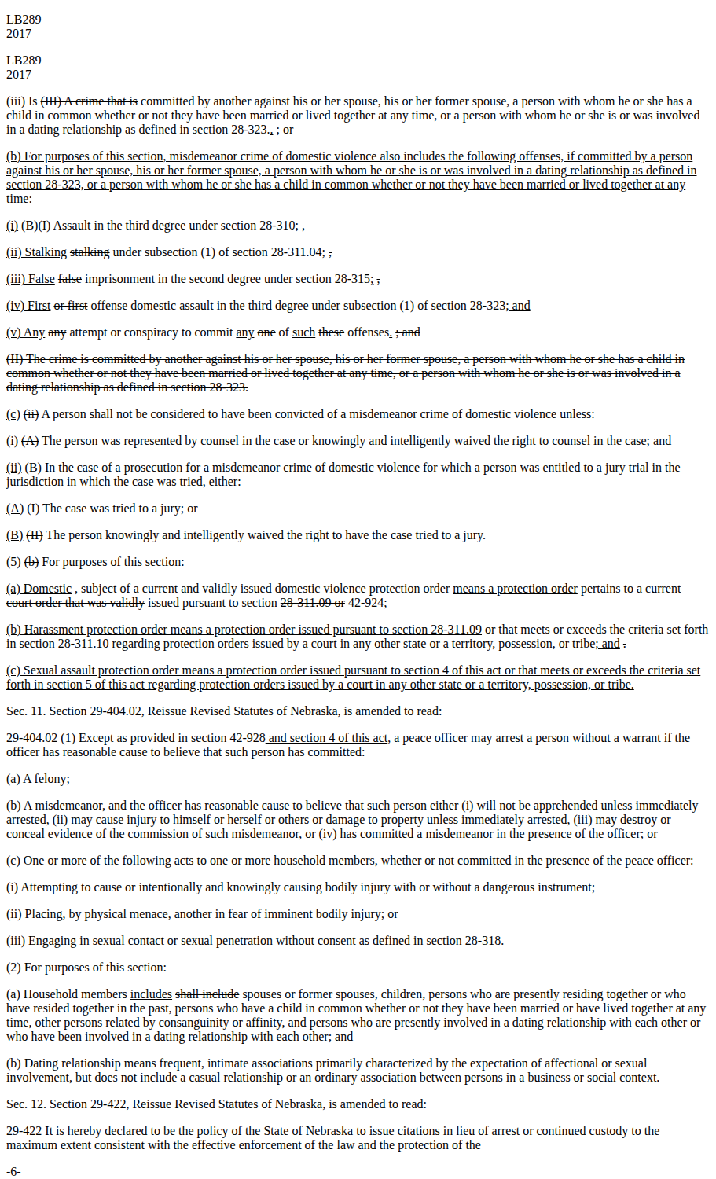LB289
2017
LB289
2017
(iii) Is (III) A crime that is committed by another against his or her spouse, his or her former spouse, a person with whom he or she has a child in common whether or not they have been married or lived together at any time, or a person with whom he or she is or was involved in a dating relationship as defined in section 28-323.. ; or
(b) For purposes of this section, misdemeanor crime of domestic violence also includes the following offenses, if committed by a person against his or her spouse, his or her former spouse, a person with whom he or she is or was involved in a dating relationship as defined in section 28-323, or a person with whom he or she has a child in common whether or not they have been married or lived together at any time:
(i) (B)(I) Assault in the third degree under section 28-310; ,
(ii) Stalking stalking under subsection (1) of section 28-311.04; ,
(iii) False false imprisonment in the second degree under section 28-315; ,
(iv) First or first offense domestic assault in the third degree under subsection (1) of section 28-323; and
(v) Any any attempt or conspiracy to commit any one of such these offenses. ; and
(II) The crime is committed by another against his or her spouse, his or her former spouse, a person with whom he or she has a child in common whether or not they have been married or lived together at any time, or a person with whom he or she is or was involved in a dating relationship as defined in section 28-323.
(c) (ii) A person shall not be considered to have been convicted of a misdemeanor crime of domestic violence unless:
(i) (A) The person was represented by counsel in the case or knowingly and intelligently waived the right to counsel in the case; and
(ii) (B) In the case of a prosecution for a misdemeanor crime of domestic violence for which a person was entitled to a jury trial in the jurisdiction in which the case was tried, either:
(A) (I) The case was tried to a jury; or
(B) (II) The person knowingly and intelligently waived the right to have the case tried to a jury.
(5) (b) For purposes of this section:
(a) Domestic , subject of a current and validly issued domestic violence protection order means a protection order pertains to a current court order that was validly issued pursuant to section 28-311.09 or 42-924;
(b) Harassment protection order means a protection order issued pursuant to section 28-311.09 or that meets or exceeds the criteria set forth in section 28-311.10 regarding protection orders issued by a court in any other state or a territory, possession, or tribe; and .
(c) Sexual assault protection order means a protection order issued pursuant to section 4 of this act or that meets or exceeds the criteria set forth in section 5 of this act regarding protection orders issued by a court in any other state or a territory, possession, or tribe.
Sec. 11. Section 29-404.02, Reissue Revised Statutes of Nebraska, is amended to read:
29-404.02 (1) Except as provided in section 42-928 and section 4 of this act, a peace officer may arrest a person without a warrant if the officer has reasonable cause to believe that such person has committed:
(a) A felony;
(b) A misdemeanor, and the officer has reasonable cause to believe that such person either (i) will not be apprehended unless immediately arrested, (ii) may cause injury to himself or herself or others or damage to property unless immediately arrested, (iii) may destroy or conceal evidence of the commission of such misdemeanor, or (iv) has committed a misdemeanor in the presence of the officer; or
(c) One or more of the following acts to one or more household members, whether or not committed in the presence of the peace officer:
(i) Attempting to cause or intentionally and knowingly causing bodily injury with or without a dangerous instrument;
(ii) Placing, by physical menace, another in fear of imminent bodily injury; or
(iii) Engaging in sexual contact or sexual penetration without consent as defined in section 28-318.
(2) For purposes of this section:
(a) Household members includes shall include spouses or former spouses, children, persons who are presently residing together or who have resided together in the past, persons who have a child in common whether or not they have been married or have lived together at any time, other persons related by consanguinity or affinity, and persons who are presently involved in a dating relationship with each other or who have been involved in a dating relationship with each other; and
(b) Dating relationship means frequent, intimate associations primarily characterized by the expectation of affectional or sexual involvement, but does not include a casual relationship or an ordinary association between persons in a business or social context.
Sec. 12. Section 29-422, Reissue Revised Statutes of Nebraska, is amended to read:
29-422 It is hereby declared to be the policy of the State of Nebraska to issue citations in lieu of arrest or continued custody to the maximum extent consistent with the effective enforcement of the law and the protection of the
-6-